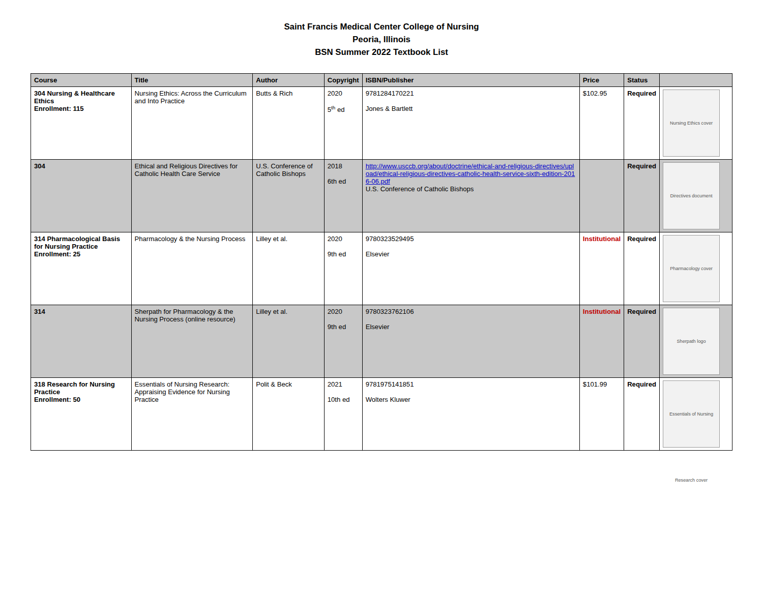Saint Francis Medical Center College of Nursing
Peoria, Illinois
BSN Summer 2022 Textbook List
| Course | Title | Author | Copyright | ISBN/Publisher | Price | Status | |
| --- | --- | --- | --- | --- | --- | --- | --- |
| 304 Nursing & Healthcare Ethics Enrollment: 115 | Nursing Ethics: Across the Curriculum and Into Practice | Butts & Rich | 2020 5 th ed | 9781284170221 Jones & Bartlett | $102.95 | Required | Nursing Ethics cover |
| 304 | Ethical and Religious Directives for Catholic Health Care Service | U.S. Conference of Catholic Bishops | 2018 6th ed | http://www.usccb.org/about/doctrine/ethical-and-religious-directives/upload/ethical-religious-directives-catholic-health-service-sixth-edition-2016-06.pdf U.S. Conference of Catholic Bishops | | Required | Directives document |
| 314 Pharmacological Basis for Nursing Practice Enrollment: 25 | Pharmacology & the Nursing Process | Lilley et al. | 2020 9th ed | 9780323529495 Elsevier | Institutional | Required | Pharmacology cover |
| 314 | Sherpath for Pharmacology & the Nursing Process (online resource) | Lilley et al. | 2020 9th ed | 9780323762106 Elsevier | Institutional | Required | Sherpath logo |
| 318 Research for Nursing Practice Enrollment: 50 | Essentials of Nursing Research: Appraising Evidence for Nursing Practice | Polit & Beck | 2021 10th ed | 9781975141851 Wolters Kluwer | $101.99 | Required | Essentials of Nursing Research cover |